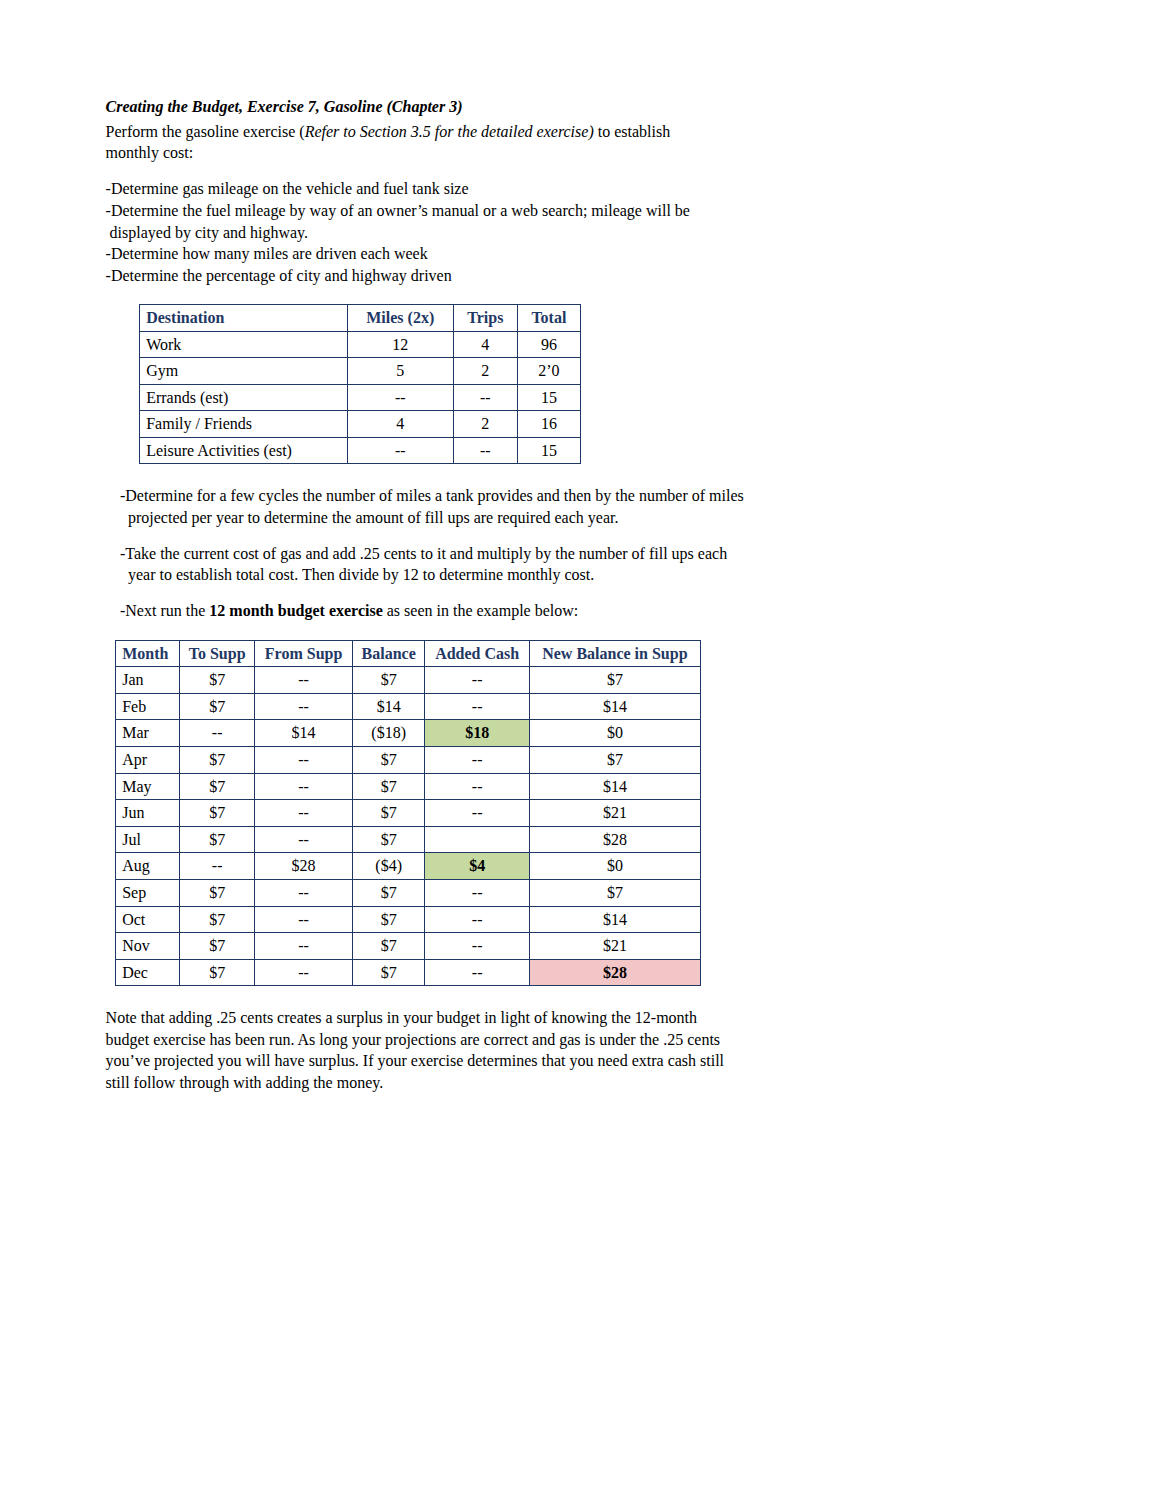Creating the Budget, Exercise 7, Gasoline (Chapter 3)
Perform the gasoline exercise (Refer to Section 3.5 for the detailed exercise) to establish
monthly cost:
-Determine gas mileage on the vehicle and fuel tank size
-Determine the fuel mileage by way of an owner’s manual or a web search; mileage will be
displayed by city and highway.
-Determine how many miles are driven each week
-Determine the percentage of city and highway driven
| Destination | Miles (2x) | Trips | Total |
| --- | --- | --- | --- |
| Work | 12 | 4 | 96 |
| Gym | 5 | 2 | 2’0 |
| Errands (est) | -- | -- | 15 |
| Family / Friends | 4 | 2 | 16 |
| Leisure Activities (est) | -- | -- | 15 |
-Determine for a few cycles the number of miles a tank provides and then by the number of miles
projected per year to determine the amount of fill ups are required each year.
-Take the current cost of gas and add .25 cents to it and multiply by the number of fill ups each
year to establish total cost. Then divide by 12 to determine monthly cost.
-Next run the 12 month budget exercise as seen in the example below:
| Month | To Supp | From Supp | Balance | Added Cash | New Balance in Supp |
| --- | --- | --- | --- | --- | --- |
| Jan | $7 | -- | $7 | -- | $7 |
| Feb | $7 | -- | $14 | -- | $14 |
| Mar | -- | $14 | ($18) | $18 | $0 |
| Apr | $7 | -- | $7 | -- | $7 |
| May | $7 | -- | $7 | -- | $14 |
| Jun | $7 | -- | $7 | -- | $21 |
| Jul | $7 | -- | $7 | | $28 |
| Aug | -- | $28 | ($4) | $4 | $0 |
| Sep | $7 | -- | $7 | -- | $7 |
| Oct | $7 | -- | $7 | -- | $14 |
| Nov | $7 | -- | $7 | -- | $21 |
| Dec | $7 | -- | $7 | -- | $28 |
Note that adding .25 cents creates a surplus in your budget in light of knowing the 12-month
budget exercise has been run. As long your projections are correct and gas is under the .25 cents
you’ve projected you will have surplus. If your exercise determines that you need extra cash still
still follow through with adding the money.